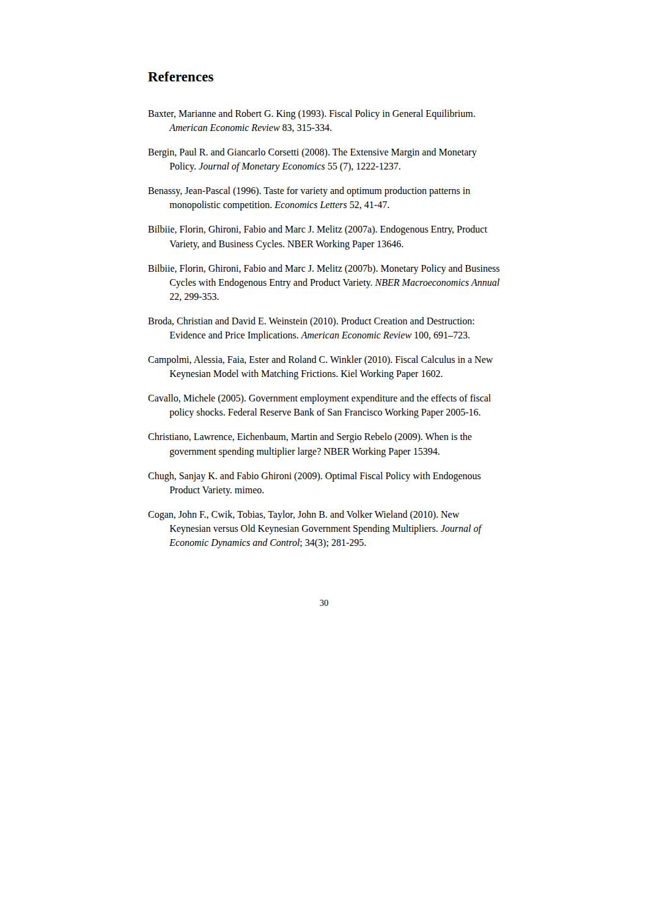References
Baxter, Marianne and Robert G. King (1993). Fiscal Policy in General Equilibrium. American Economic Review 83, 315-334.
Bergin, Paul R. and Giancarlo Corsetti (2008). The Extensive Margin and Monetary Policy. Journal of Monetary Economics 55 (7), 1222-1237.
Benassy, Jean-Pascal (1996). Taste for variety and optimum production patterns in monopolistic competition. Economics Letters 52, 41-47.
Bilbiie, Florin, Ghironi, Fabio and Marc J. Melitz (2007a). Endogenous Entry, Product Variety, and Business Cycles. NBER Working Paper 13646.
Bilbiie, Florin, Ghironi, Fabio and Marc J. Melitz (2007b). Monetary Policy and Business Cycles with Endogenous Entry and Product Variety. NBER Macroeconomics Annual 22, 299-353.
Broda, Christian and David E. Weinstein (2010). Product Creation and Destruction: Evidence and Price Implications. American Economic Review 100, 691–723.
Campolmi, Alessia, Faia, Ester and Roland C. Winkler (2010). Fiscal Calculus in a New Keynesian Model with Matching Frictions. Kiel Working Paper 1602.
Cavallo, Michele (2005). Government employment expenditure and the effects of fiscal policy shocks. Federal Reserve Bank of San Francisco Working Paper 2005-16.
Christiano, Lawrence, Eichenbaum, Martin and Sergio Rebelo (2009). When is the government spending multiplier large? NBER Working Paper 15394.
Chugh, Sanjay K. and Fabio Ghironi (2009). Optimal Fiscal Policy with Endogenous Product Variety. mimeo.
Cogan, John F., Cwik, Tobias, Taylor, John B. and Volker Wieland (2010). New Keynesian versus Old Keynesian Government Spending Multipliers. Journal of Economic Dynamics and Control; 34(3); 281-295.
30